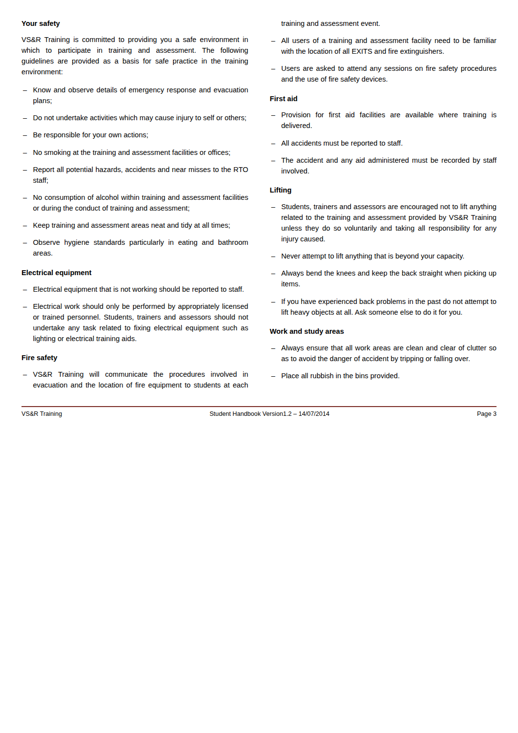Your safety
VS&R Training is committed to providing you a safe environment in which to participate in training and assessment. The following guidelines are provided as a basis for safe practice in the training environment:
Know and observe details of emergency response and evacuation plans;
Do not undertake activities which may cause injury to self or others;
Be responsible for your own actions;
No smoking at the training and assessment facilities or offices;
Report all potential hazards, accidents and near misses to the RTO staff;
No consumption of alcohol within training and assessment facilities or during the conduct of training and assessment;
Keep training and assessment areas neat and tidy at all times;
Observe hygiene standards particularly in eating and bathroom areas.
Electrical equipment
Electrical equipment that is not working should be reported to staff.
Electrical work should only be performed by appropriately licensed or trained personnel. Students, trainers and assessors should not undertake any task related to fixing electrical equipment such as lighting or electrical training aids.
Fire safety
VS&R Training will communicate the procedures involved in evacuation and the location of fire equipment to students at each training and assessment event.
All users of a training and assessment facility need to be familiar with the location of all EXITS and fire extinguishers.
Users are asked to attend any sessions on fire safety procedures and the use of fire safety devices.
First aid
Provision for first aid facilities are available where training is delivered.
All accidents must be reported to staff.
The accident and any aid administered must be recorded by staff involved.
Lifting
Students, trainers and assessors are encouraged not to lift anything related to the training and assessment provided by VS&R Training unless they do so voluntarily and taking all responsibility for any injury caused.
Never attempt to lift anything that is beyond your capacity.
Always bend the knees and keep the back straight when picking up items.
If you have experienced back problems in the past do not attempt to lift heavy objects at all. Ask someone else to do it for you.
Work and study areas
Always ensure that all work areas are clean and clear of clutter so as to avoid the danger of accident by tripping or falling over.
Place all rubbish in the bins provided.
VS&R Training Student Handbook Version1.2 – 14/07/2014 Page 3